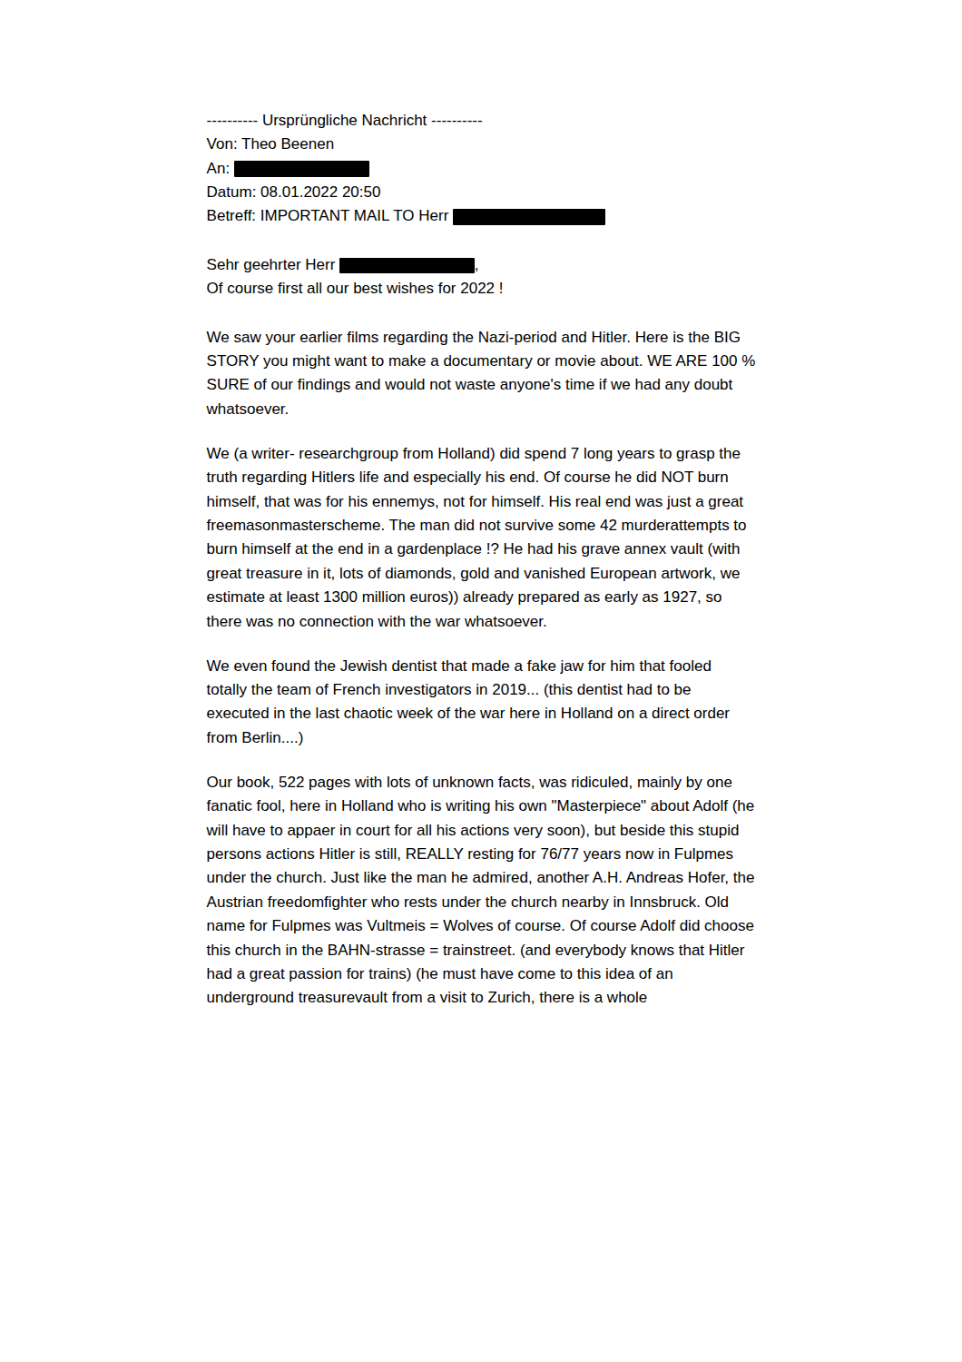---------- Ursprüngliche Nachricht ----------
Von: Theo Beenen
An:
Datum: 08.01.2022 20:50
Betreff: IMPORTANT MAIL TO Herr
Sehr geehrter Herr ,
Of course first all our best wishes for 2022 !
We saw your earlier films regarding the Nazi-period and Hitler. Here is the BIG STORY you might want to make a documentary or movie about. WE ARE 100 % SURE of our findings and would not waste anyone's time if we had any doubt whatsoever.
We (a writer- researchgroup from Holland) did spend 7 long years to grasp the truth regarding Hitlers life and especially his end. Of course he did NOT burn himself, that was for his ennemys, not for himself. His real end was just a great freemasonmasterscheme. The man did not survive some 42 murderattempts to burn himself at the end in a gardenplace !? He had his grave annex vault (with great treasure in it, lots of diamonds, gold and vanished European artwork, we estimate at least 1300 million euros)) already prepared as early as 1927, so there was no connection with the war whatsoever.
We even found the Jewish dentist that made a fake jaw for him that fooled totally the team of French investigators in 2019... (this dentist had to be executed in the last chaotic week of the war here in Holland on a direct order from Berlin....)
Our book, 522 pages with lots of unknown facts, was ridiculed, mainly by one fanatic fool, here in Holland who is writing his own "Masterpiece" about Adolf (he will have to appaer in court for all his actions very soon), but beside this stupid persons actions Hitler is still, REALLY resting for 76/77 years now in Fulpmes under the church. Just like the man he admired, another A.H. Andreas Hofer, the Austrian freedomfighter who rests under the church nearby in Innsbruck. Old name for Fulpmes was Vultmeis = Wolves of course. Of course Adolf did choose this church in the BAHN-strasse = trainstreet. (and everybody knows that Hitler had a great passion for trains) (he must have come to this idea of an underground treasurevault from a visit to Zurich, there is a whole